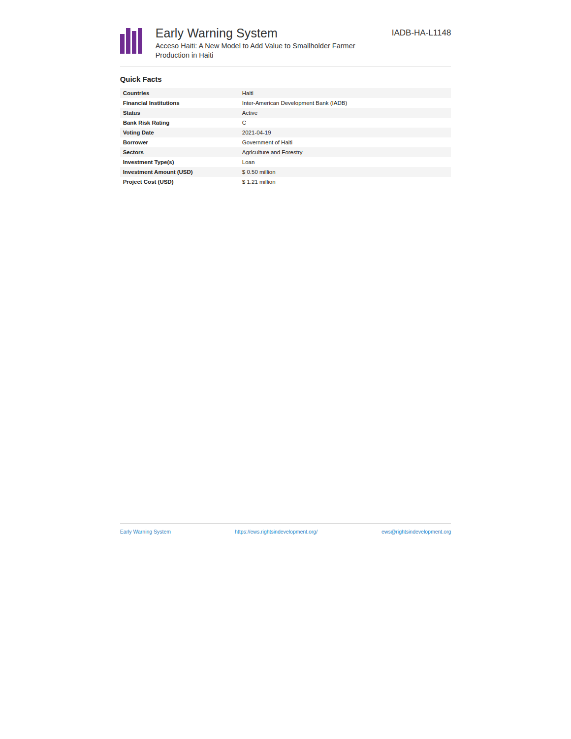Early Warning System
Acceso Haiti: A New Model to Add Value to Smallholder Farmer Production in Haiti
IADB-HA-L1148
Quick Facts
| Countries | Haiti |
| Financial Institutions | Inter-American Development Bank (IADB) |
| Status | Active |
| Bank Risk Rating | C |
| Voting Date | 2021-04-19 |
| Borrower | Government of Haiti |
| Sectors | Agriculture and Forestry |
| Investment Type(s) | Loan |
| Investment Amount (USD) | $ 0.50 million |
| Project Cost (USD) | $ 1.21 million |
Early Warning System
https://ews.rightsindevelopment.org/
ews@rightsindevelopment.org